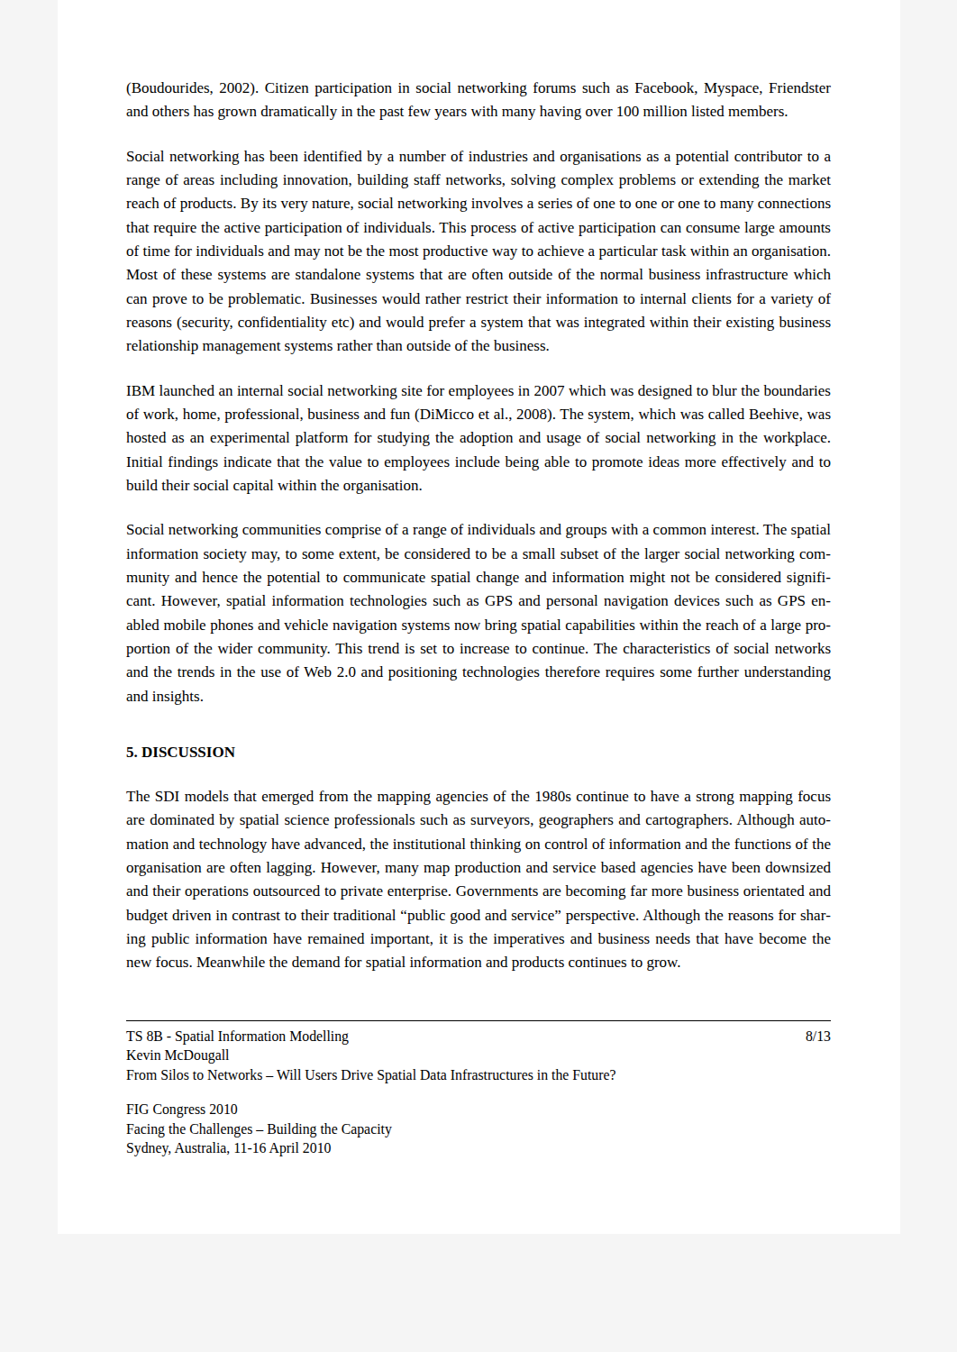(Boudourides, 2002). Citizen participation in social networking forums such as Facebook, Myspace, Friendster and others has grown dramatically in the past few years with many having over 100 million listed members.
Social networking has been identified by a number of industries and organisations as a potential contributor to a range of areas including innovation, building staff networks, solving complex problems or extending the market reach of products. By its very nature, social networking involves a series of one to one or one to many connections that require the active participation of individuals. This process of active participation can consume large amounts of time for individuals and may not be the most productive way to achieve a particular task within an organisation. Most of these systems are standalone systems that are often outside of the normal business infrastructure which can prove to be problematic. Businesses would rather restrict their information to internal clients for a variety of reasons (security, confidentiality etc) and would prefer a system that was integrated within their existing business relationship management systems rather than outside of the business.
IBM launched an internal social networking site for employees in 2007 which was designed to blur the boundaries of work, home, professional, business and fun (DiMicco et al., 2008). The system, which was called Beehive, was hosted as an experimental platform for studying the adoption and usage of social networking in the workplace. Initial findings indicate that the value to employees include being able to promote ideas more effectively and to build their social capital within the organisation.
Social networking communities comprise of a range of individuals and groups with a common interest. The spatial information society may, to some extent, be considered to be a small subset of the larger social networking community and hence the potential to communicate spatial change and information might not be considered significant. However, spatial information technologies such as GPS and personal navigation devices such as GPS enabled mobile phones and vehicle navigation systems now bring spatial capabilities within the reach of a large proportion of the wider community. This trend is set to increase to continue. The characteristics of social networks and the trends in the use of Web 2.0 and positioning technologies therefore requires some further understanding and insights.
5. DISCUSSION
The SDI models that emerged from the mapping agencies of the 1980s continue to have a strong mapping focus are dominated by spatial science professionals such as surveyors, geographers and cartographers. Although automation and technology have advanced, the institutional thinking on control of information and the functions of the organisation are often lagging. However, many map production and service based agencies have been downsized and their operations outsourced to private enterprise. Governments are becoming far more business orientated and budget driven in contrast to their traditional “public good and service” perspective. Although the reasons for sharing public information have remained important, it is the imperatives and business needs that have become the new focus. Meanwhile the demand for spatial information and products continues to grow.
8/13
TS 8B - Spatial Information Modelling
Kevin McDougall
From Silos to Networks – Will Users Drive Spatial Data Infrastructures in the Future?
FIG Congress 2010
Facing the Challenges – Building the Capacity
Sydney, Australia, 11-16 April 2010